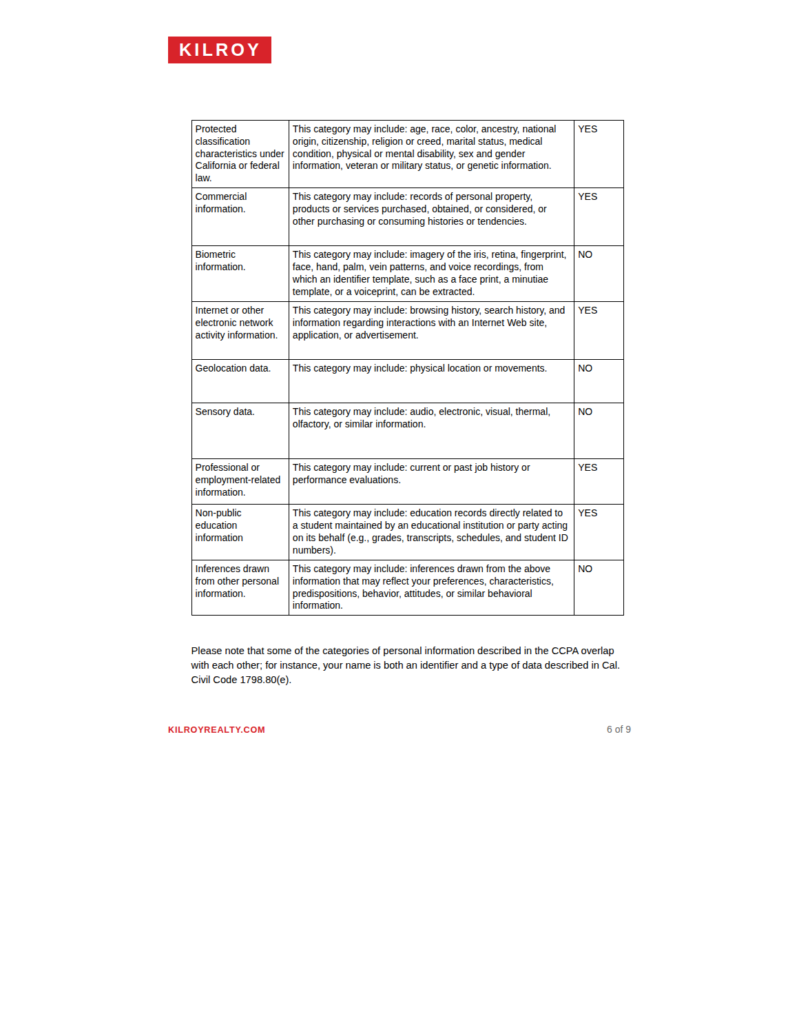KILROY
| Protected classification characteristics under California or federal law. | This category may include: age, race, color, ancestry, national origin, citizenship, religion or creed, marital status, medical condition, physical or mental disability, sex and gender information, veteran or military status, or genetic information. | YES |
| Commercial information. | This category may include: records of personal property, products or services purchased, obtained, or considered, or other purchasing or consuming histories or tendencies. | YES |
| Biometric information. | This category may include: imagery of the iris, retina, fingerprint, face, hand, palm, vein patterns, and voice recordings, from which an identifier template, such as a face print, a minutiae template, or a voiceprint, can be extracted. | NO |
| Internet or other electronic network activity information. | This category may include: browsing history, search history, and information regarding interactions with an Internet Web site, application, or advertisement. | YES |
| Geolocation data. | This category may include: physical location or movements. | NO |
| Sensory data. | This category may include: audio, electronic, visual, thermal, olfactory, or similar information. | NO |
| Professional or employment-related information. | This category may include: current or past job history or performance evaluations. | YES |
| Non-public education information | This category may include: education records directly related to a student maintained by an educational institution or party acting on its behalf (e.g., grades, transcripts, schedules, and student ID numbers). | YES |
| Inferences drawn from other personal information. | This category may include: inferences drawn from the above information that may reflect your preferences, characteristics, predispositions, behavior, attitudes, or similar behavioral information. | NO |
Please note that some of the categories of personal information described in the CCPA overlap with each other; for instance, your name is both an identifier and a type of data described in Cal. Civil Code 1798.80(e).
KILROYREALTY.COM 6 of 9